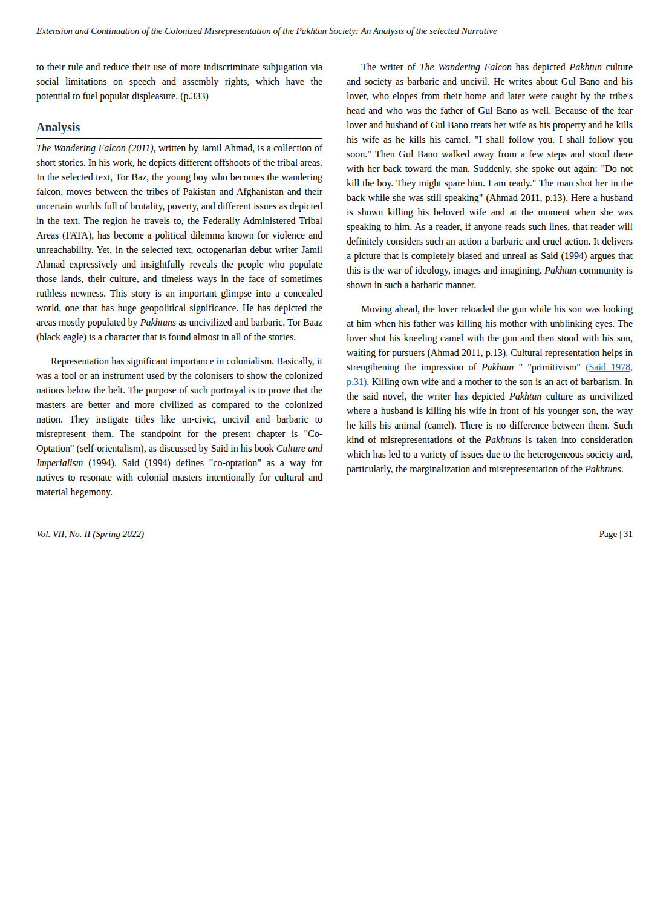Extension and Continuation of the Colonized Misrepresentation of the Pakhtun Society: An Analysis of the selected Narrative
to their rule and reduce their use of more indiscriminate subjugation via social limitations on speech and assembly rights, which have the potential to fuel popular displeasure. (p.333)
Analysis
The Wandering Falcon (2011), written by Jamil Ahmad, is a collection of short stories. In his work, he depicts different offshoots of the tribal areas. In the selected text, Tor Baz, the young boy who becomes the wandering falcon, moves between the tribes of Pakistan and Afghanistan and their uncertain worlds full of brutality, poverty, and different issues as depicted in the text. The region he travels to, the Federally Administered Tribal Areas (FATA), has become a political dilemma known for violence and unreachability. Yet, in the selected text, octogenarian debut writer Jamil Ahmad expressively and insightfully reveals the people who populate those lands, their culture, and timeless ways in the face of sometimes ruthless newness. This story is an important glimpse into a concealed world, one that has huge geopolitical significance. He has depicted the areas mostly populated by Pakhtuns as uncivilized and barbaric. Tor Baaz (black eagle) is a character that is found almost in all of the stories.
Representation has significant importance in colonialism. Basically, it was a tool or an instrument used by the colonisers to show the colonized nations below the belt. The purpose of such portrayal is to prove that the masters are better and more civilized as compared to the colonized nation. They instigate titles like un-civic, uncivil and barbaric to misrepresent them. The standpoint for the present chapter is "Co-Optation" (self-orientalism), as discussed by Said in his book Culture and Imperialism (1994). Said (1994) defines "co-optation" as a way for natives to resonate with colonial masters intentionally for cultural and material hegemony.
The writer of The Wandering Falcon has depicted Pakhtun culture and society as barbaric and uncivil. He writes about Gul Bano and his lover, who elopes from their home and later were caught by the tribe's head and who was the father of Gul Bano as well. Because of the fear lover and husband of Gul Bano treats her wife as his property and he kills his wife as he kills his camel. "I shall follow you. I shall follow you soon." Then Gul Bano walked away from a few steps and stood there with her back toward the man. Suddenly, she spoke out again: "Do not kill the boy. They might spare him. I am ready." The man shot her in the back while she was still speaking" (Ahmad 2011, p.13). Here a husband is shown killing his beloved wife and at the moment when she was speaking to him. As a reader, if anyone reads such lines, that reader will definitely considers such an action a barbaric and cruel action. It delivers a picture that is completely biased and unreal as Said (1994) argues that this is the war of ideology, images and imagining. Pakhtun community is shown in such a barbaric manner.
Moving ahead, the lover reloaded the gun while his son was looking at him when his father was killing his mother with unblinking eyes. The lover shot his kneeling camel with the gun and then stood with his son, waiting for pursuers (Ahmad 2011, p.13). Cultural representation helps in strengthening the impression of Pakhtun " "primitivism" (Said 1978, p.31). Killing own wife and a mother to the son is an act of barbarism. In the said novel, the writer has depicted Pakhtun culture as uncivilized where a husband is killing his wife in front of his younger son, the way he kills his animal (camel). There is no difference between them. Such kind of misrepresentations of the Pakhtuns is taken into consideration which has led to a variety of issues due to the heterogeneous society and, particularly, the marginalization and misrepresentation of the Pakhtuns.
Vol. VII, No. II (Spring 2022) Page | 31